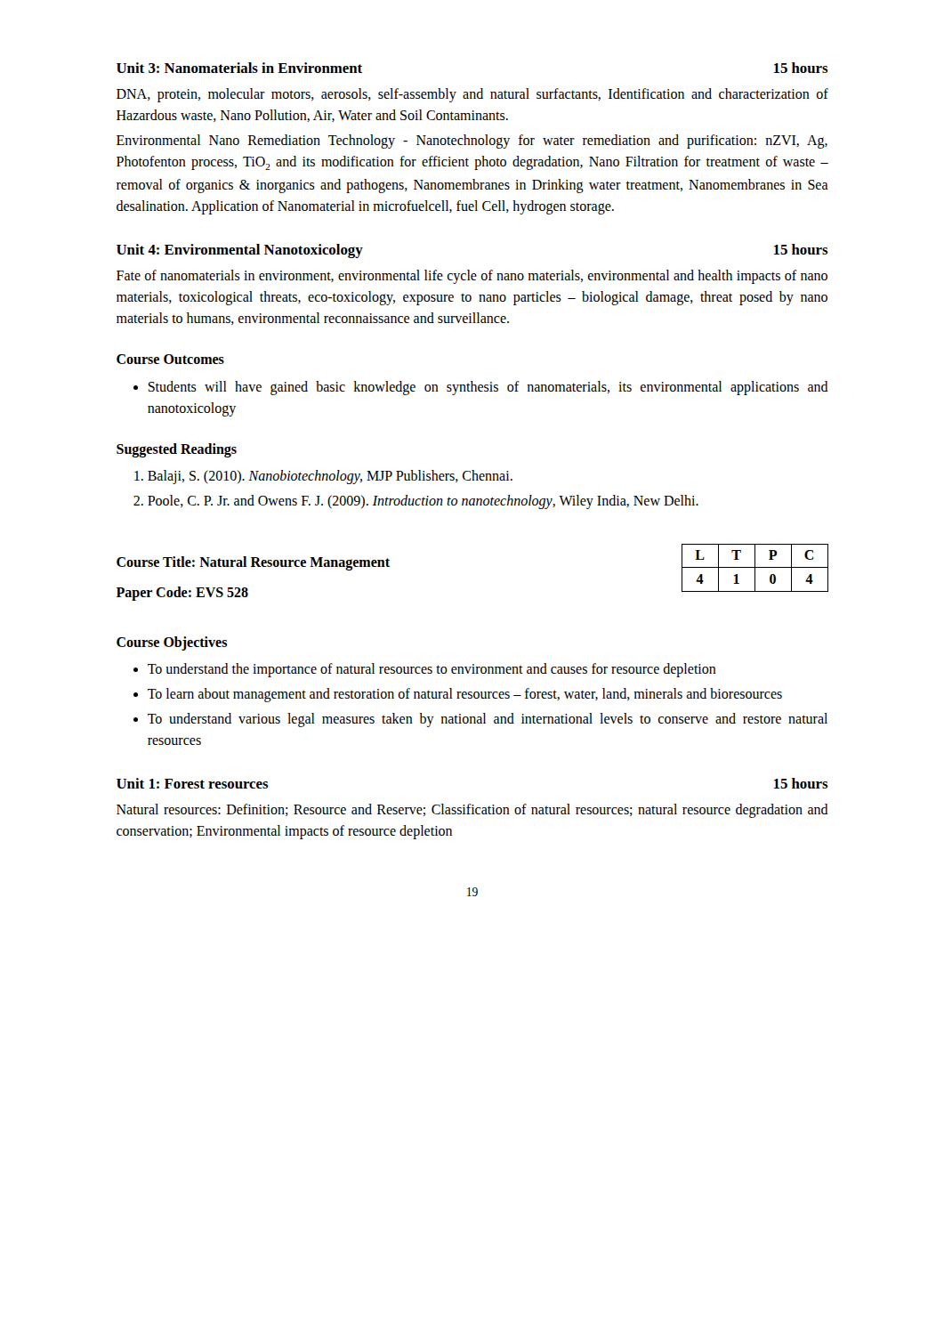Unit 3: Nanomaterials in Environment 15 hours
DNA, protein, molecular motors, aerosols, self-assembly and natural surfactants, Identification and characterization of Hazardous waste, Nano Pollution, Air, Water and Soil Contaminants.
Environmental Nano Remediation Technology - Nanotechnology for water remediation and purification: nZVI, Ag, Photofenton process, TiO2 and its modification for efficient photo degradation, Nano Filtration for treatment of waste – removal of organics & inorganics and pathogens, Nanomembranes in Drinking water treatment, Nanomembranes in Sea desalination. Application of Nanomaterial in microfuelcell, fuel Cell, hydrogen storage.
Unit 4: Environmental Nanotoxicology 15 hours
Fate of nanomaterials in environment, environmental life cycle of nano materials, environmental and health impacts of nano materials, toxicological threats, eco-toxicology, exposure to nano particles – biological damage, threat posed by nano materials to humans, environmental reconnaissance and surveillance.
Course Outcomes
Students will have gained basic knowledge on synthesis of nanomaterials, its environmental applications and nanotoxicology
Suggested Readings
Balaji, S. (2010). Nanobiotechnology, MJP Publishers, Chennai.
Poole, C. P. Jr. and Owens F. J. (2009). Introduction to nanotechnology, Wiley India, New Delhi.
Course Title: Natural Resource Management
Paper Code: EVS 528
| L | T | P | C |
| 4 | 1 | 0 | 4 |
Course Objectives
To understand the importance of natural resources to environment and causes for resource depletion
To learn about management and restoration of natural resources – forest, water, land, minerals and bioresources
To understand various legal measures taken by national and international levels to conserve and restore natural resources
Unit 1: Forest resources 15 hours
Natural resources: Definition; Resource and Reserve; Classification of natural resources; natural resource degradation and conservation; Environmental impacts of resource depletion
19